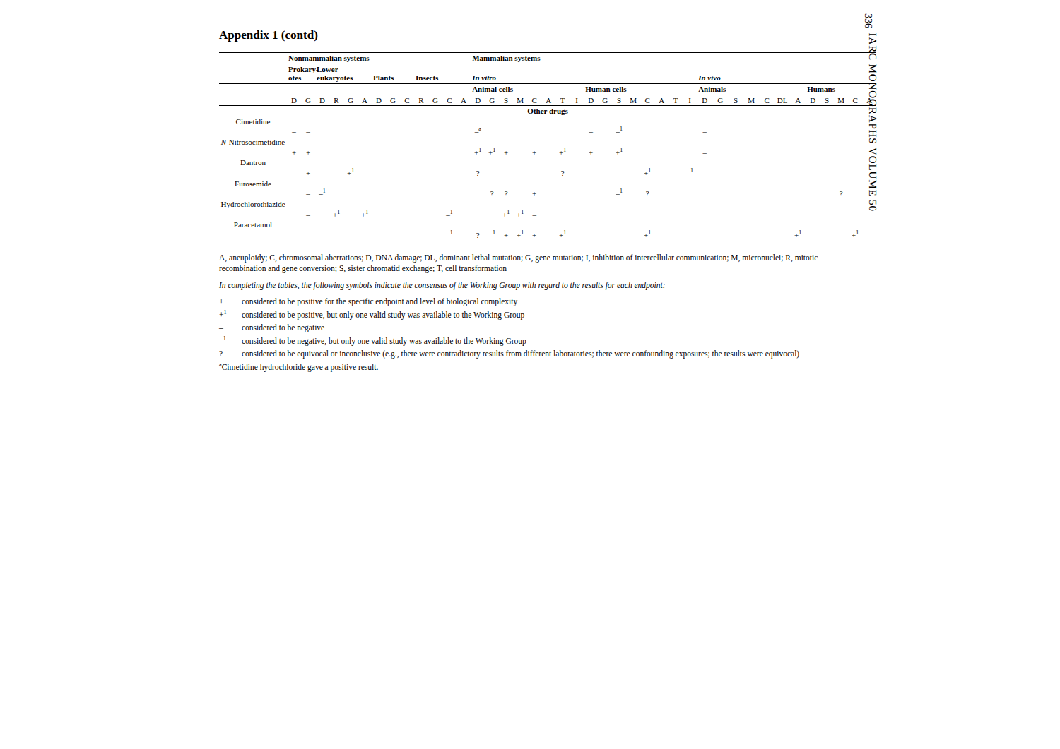336
IARC MONOGRAPHS VOLUME 50
Appendix 1 (contd)
| | Nonmammalian systems | Mammalian systems |
| --- | --- | --- |
| | Prokary- otes | Lower eukaryotes | Plants | Insects | In vitro | In vivo |
| | | | | | Animal cells | Human cells | Animals | Humans |
| | D | G | D | R | G | A | D | G | C | R | G | C | A | D | G | S | M | C | A | T | I | D | G | S | M | C | A | T | I | D | G | S | M | C | DL | A | D | S | M | C | A |
| Other drugs |
| Cimetidine | |
| | – | – | | | | | | | | | | | | – a | | | | | | | | – | | – 1 | | | | | | – | | | | | | | | | | | |
| N -Nitrosocimetidine | |
| | + | + | | | | | | | | | | | | + 1 | + 1 | + | | + | | + 1 | | + | | + 1 | | | | | | – | | | | | | | | | | | |
| Dantron | |
| | | + | | | + 1 | | | | | | | | | ? | | | | | | ? | | | | | | + 1 | | | – 1 | | | | | | | | | | | | |
| Furosemide | |
| | | – | – 1 | | | | | | | | | | | | ? | ? | | + | | | | | | – 1 | | ? | | | | | | | | | | | | | ? | | |
| Hydrochlorothiazide | |
| | | – | | + 1 | | + 1 | | | | | | – 1 | | | | + 1 | + 1 | – | | | | | | | | | | | | | | | | | | | | | | | |
| Paracetamol | |
| | | – | | | | | | | | | | – 1 | | ? | – 1 | + | + 1 | + | | + 1 | | | | | | + 1 | | | | | | | – | – | | + 1 | | | | + 1 | |
A, aneuploidy; C, chromosomal aberrations; D, DNA damage; DL, dominant lethal mutation; G, gene mutation; I, inhibition of intercellular communication; M, micronuclei; R, mitotic recombination and gene conversion; S, sister chromatid exchange; T, cell transformation
In completing the tables, the following symbols indicate the consensus of the Working Group with regard to the results for each endpoint:
+considered to be positive for the specific endpoint and level of biological complexity
+1 considered to be positive, but only one valid study was available to the Working Group
–considered to be negative
–1 considered to be negative, but only one valid study was available to the Working Group
?considered to be equivocal or inconclusive (e.g., there were contradictory results from different laboratories; there were confounding exposures; the results were equivocal)
aCimetidine hydrochloride gave a positive result.